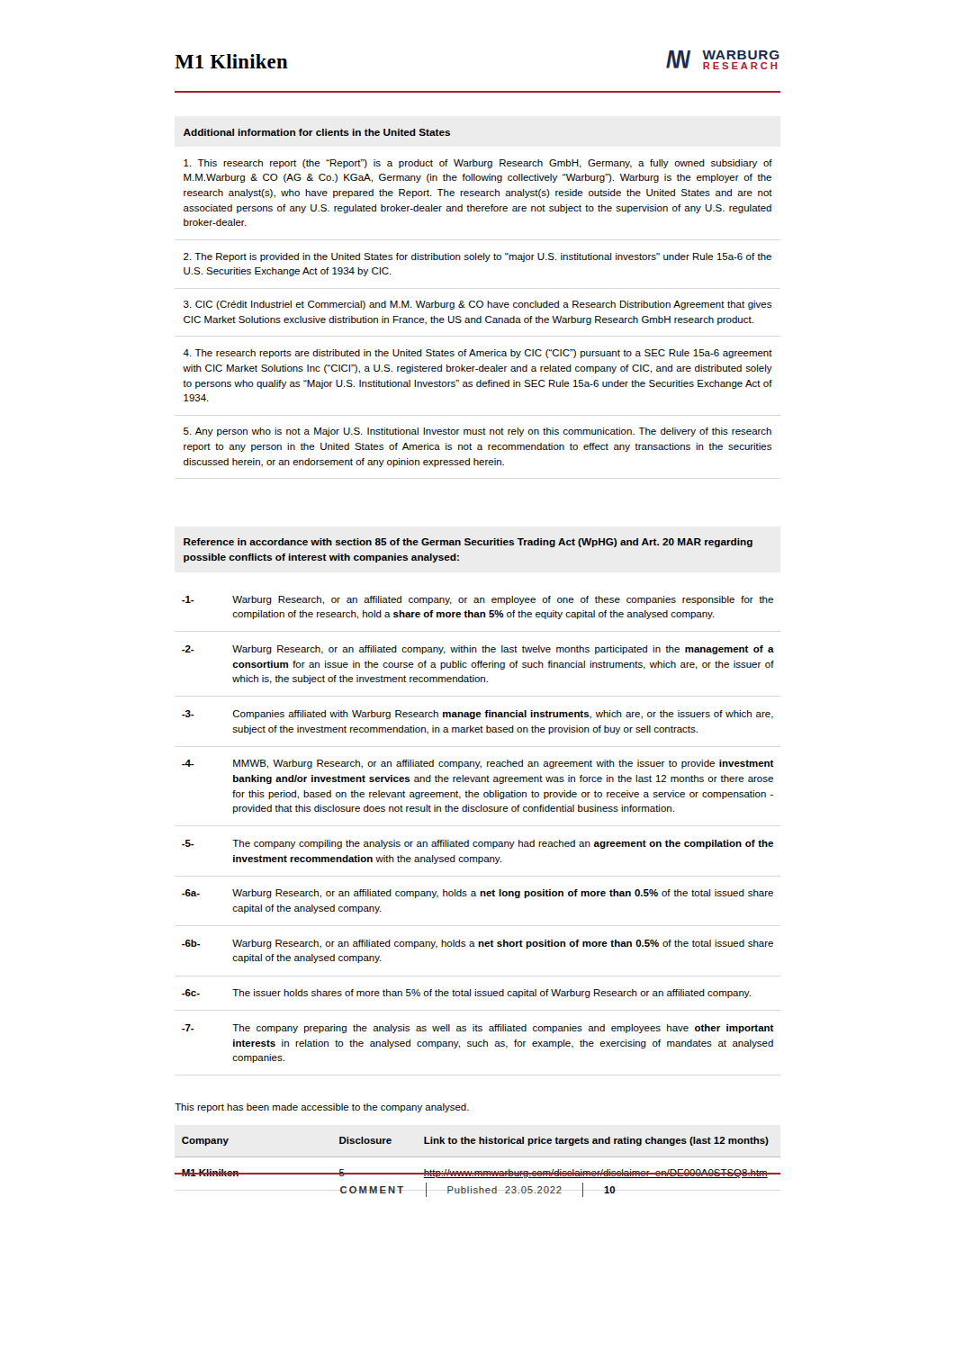M1 Kliniken
/\/\/
WARBURG
RESEARCH
Additional information for clients in the United States
1. This research report (the “Report”) is a product of Warburg Research GmbH, Germany, a fully owned subsidiary of M.M.Warburg & CO (AG & Co.) KGaA, Germany (in the following collectively “Warburg”). Warburg is the employer of the research analyst(s), who have prepared the Report. The research analyst(s) reside outside the United States and are not associated persons of any U.S. regulated broker-dealer and therefore are not subject to the supervision of any U.S. regulated broker-dealer.
2. The Report is provided in the United States for distribution solely to "major U.S. institutional investors" under Rule 15a-6 of the U.S. Securities Exchange Act of 1934 by CIC.
3. CIC (Crédit Industriel et Commercial) and M.M. Warburg & CO have concluded a Research Distribution Agreement that gives CIC Market Solutions exclusive distribution in France, the US and Canada of the Warburg Research GmbH research product.
4. The research reports are distributed in the United States of America by CIC (“CIC”) pursuant to a SEC Rule 15a-6 agreement with CIC Market Solutions Inc (“CICI”), a U.S. registered broker-dealer and a related company of CIC, and are distributed solely to persons who qualify as “Major U.S. Institutional Investors” as defined in SEC Rule 15a-6 under the Securities Exchange Act of 1934.
5. Any person who is not a Major U.S. Institutional Investor must not rely on this communication. The delivery of this research report to any person in the United States of America is not a recommendation to effect any transactions in the securities discussed herein, or an endorsement of any opinion expressed herein.
Reference in accordance with section 85 of the German Securities Trading Act (WpHG) and Art. 20 MAR regarding possible conflicts of interest with companies analysed:
| -1- | Warburg Research, or an affiliated company, or an employee of one of these companies responsible for the compilation of the research, hold a share of more than 5% of the equity capital of the analysed company. |
| -2- | Warburg Research, or an affiliated company, within the last twelve months participated in the management of a consortium for an issue in the course of a public offering of such financial instruments, which are, or the issuer of which is, the subject of the investment recommendation. |
| -3- | Companies affiliated with Warburg Research manage financial instruments , which are, or the issuers of which are, subject of the investment recommendation, in a market based on the provision of buy or sell contracts. |
| -4- | MMWB, Warburg Research, or an affiliated company, reached an agreement with the issuer to provide investment banking and/or investment services and the relevant agreement was in force in the last 12 months or there arose for this period, based on the relevant agreement, the obligation to provide or to receive a service or compensation - provided that this disclosure does not result in the disclosure of confidential business information. |
| -5- | The company compiling the analysis or an affiliated company had reached an agreement on the compilation of the investment recommendation with the analysed company. |
| -6a- | Warburg Research, or an affiliated company, holds a net long position of more than 0.5% of the total issued share capital of the analysed company. |
| -6b- | Warburg Research, or an affiliated company, holds a net short position of more than 0.5% of the total issued share capital of the analysed company. |
| -6c- | The issuer holds shares of more than 5% of the total issued capital of Warburg Research or an affiliated company. |
| -7- | The company preparing the analysis as well as its affiliated companies and employees have other important interests in relation to the analysed company, such as, for example, the exercising of mandates at analysed companies. |
This report has been made accessible to the company analysed.
| Company | Disclosure | Link to the historical price targets and rating changes (last 12 months) |
| --- | --- | --- |
| M1 Kliniken | 5 | http://www.mmwarburg.com/disclaimer/disclaimer_en/DE000A0STSQ8.htm |
COMMENT Published 23.05.2022 10